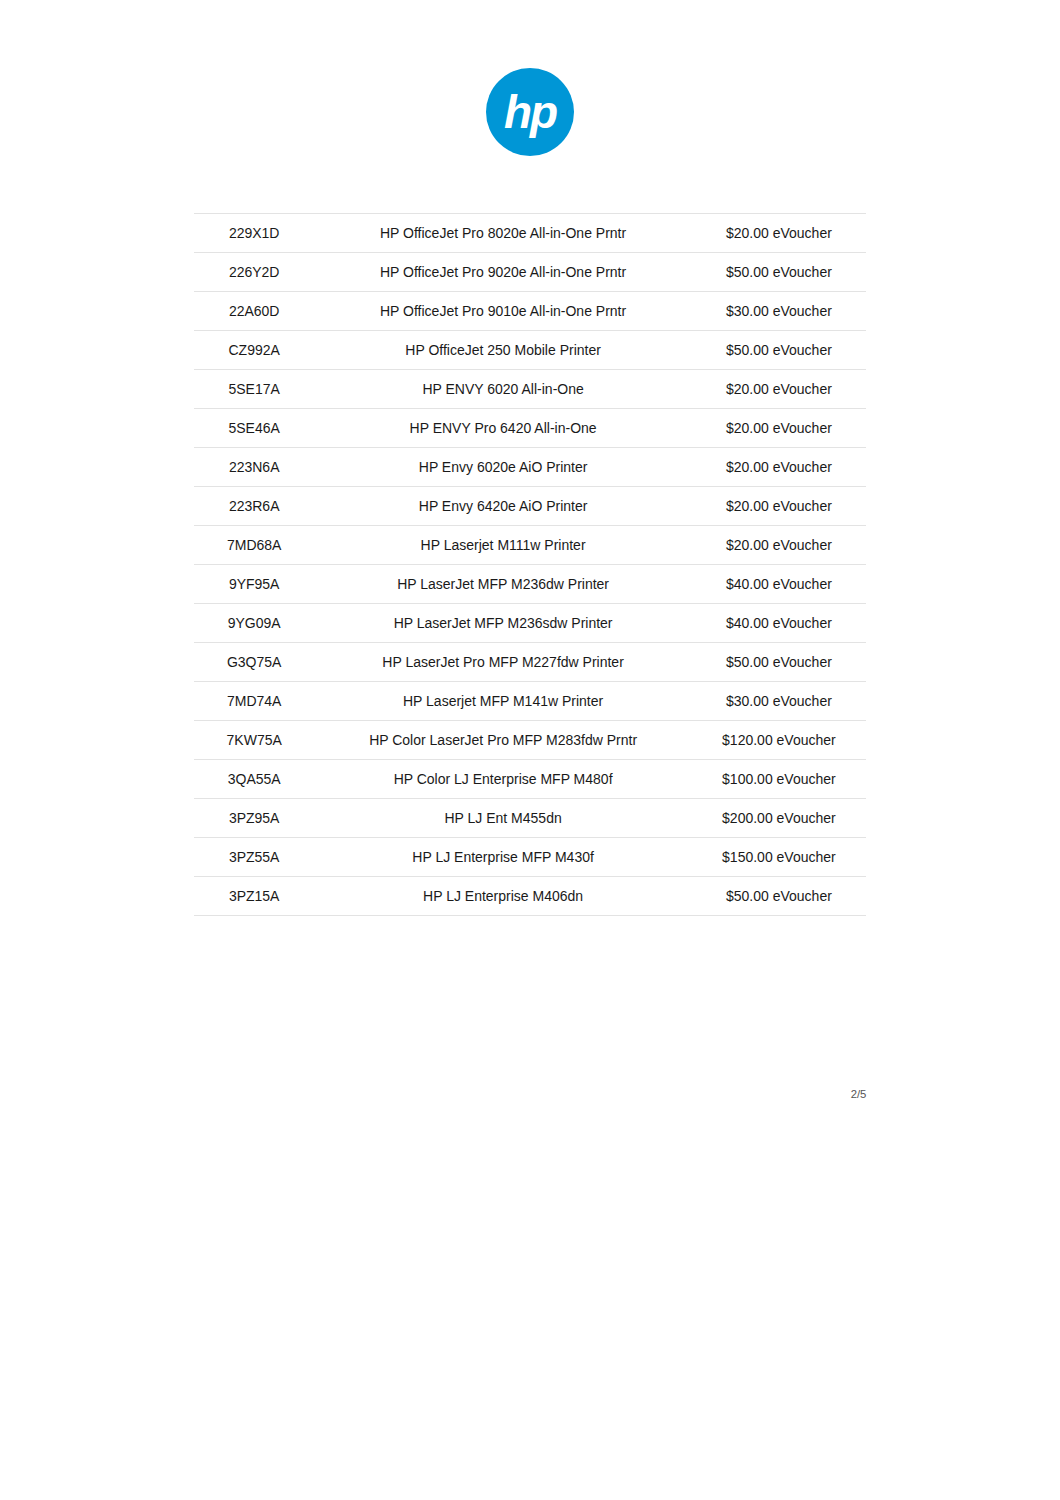| 229X1D | HP OfficeJet Pro 8020e All-in-One Prntr | $20.00 eVoucher |
| 226Y2D | HP OfficeJet Pro 9020e All-in-One Prntr | $50.00 eVoucher |
| 22A60D | HP OfficeJet Pro 9010e All-in-One Prntr | $30.00 eVoucher |
| CZ992A | HP OfficeJet 250 Mobile Printer | $50.00 eVoucher |
| 5SE17A | HP ENVY 6020 All-in-One | $20.00 eVoucher |
| 5SE46A | HP ENVY Pro 6420 All-in-One | $20.00 eVoucher |
| 223N6A | HP Envy 6020e AiO Printer | $20.00 eVoucher |
| 223R6A | HP Envy 6420e AiO Printer | $20.00 eVoucher |
| 7MD68A | HP Laserjet M111w Printer | $20.00 eVoucher |
| 9YF95A | HP LaserJet MFP M236dw Printer | $40.00 eVoucher |
| 9YG09A | HP LaserJet MFP M236sdw Printer | $40.00 eVoucher |
| G3Q75A | HP LaserJet Pro MFP M227fdw Printer | $50.00 eVoucher |
| 7MD74A | HP Laserjet MFP M141w Printer | $30.00 eVoucher |
| 7KW75A | HP Color LaserJet Pro MFP M283fdw Prntr | $120.00 eVoucher |
| 3QA55A | HP Color LJ Enterprise MFP M480f | $100.00 eVoucher |
| 3PZ95A | HP LJ Ent M455dn | $200.00 eVoucher |
| 3PZ55A | HP LJ Enterprise MFP M430f | $150.00 eVoucher |
| 3PZ15A | HP LJ Enterprise M406dn | $50.00 eVoucher |
2/5